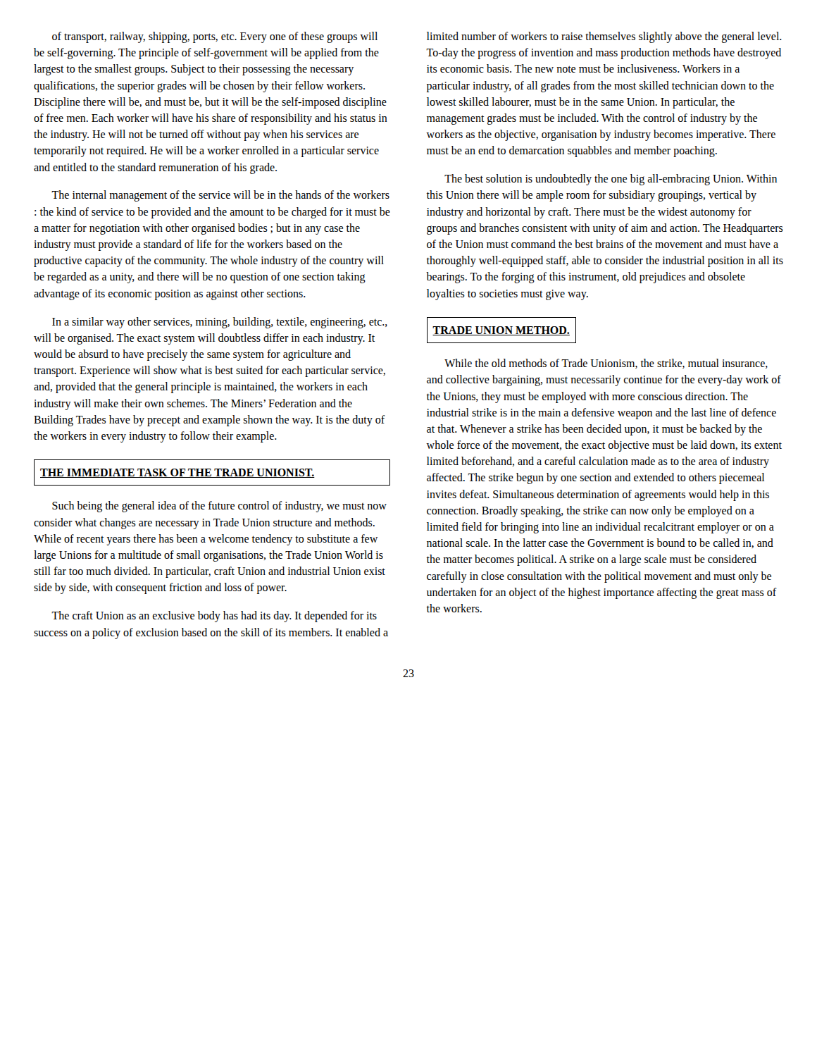of transport, railway, shipping, ports, etc. Every one of these groups will be self-governing. The principle of self-government will be applied from the largest to the smallest groups. Subject to their possessing the necessary qualifications, the superior grades will be chosen by their fellow workers. Discipline there will be, and must be, but it will be the self-imposed discipline of free men. Each worker will have his share of responsibility and his status in the industry. He will not be turned off without pay when his services are temporarily not required. He will be a worker enrolled in a particular service and entitled to the standard remuneration of his grade.
The internal management of the service will be in the hands of the workers : the kind of service to be provided and the amount to be charged for it must be a matter for negotiation with other organised bodies ; but in any case the industry must provide a standard of life for the workers based on the productive capacity of the community. The whole industry of the country will be regarded as a unity, and there will be no question of one section taking advantage of its economic position as against other sections.
In a similar way other services, mining, building, textile, engineering, etc., will be organised. The exact system will doubtless differ in each industry. It would be absurd to have precisely the same system for agriculture and transport. Experience will show what is best suited for each particular service, and, provided that the general principle is maintained, the workers in each industry will make their own schemes. The Miners’ Federation and the Building Trades have by precept and example shown the way. It is the duty of the workers in every industry to follow their example.
The Immediate Task of the Trade Unionist.
Such being the general idea of the future control of industry, we must now consider what changes are necessary in Trade Union structure and methods. While of recent years there has been a welcome tendency to substitute a few large Unions for a multitude of small organisations, the Trade Union World is still far too much divided. In particular, craft Union and industrial Union exist side by side, with consequent friction and loss of power.
The craft Union as an exclusive body has had its day. It depended for its success on a policy of exclusion based on the skill of its members. It enabled a limited number of workers to raise themselves slightly above the general level. To-day the progress of invention and mass production methods have destroyed its economic basis. The new note must be inclusiveness. Workers in a particular industry, of all grades from the most skilled technician down to the lowest skilled labourer, must be in the same Union. In particular, the management grades must be included. With the control of industry by the workers as the objective, organisation by industry becomes imperative. There must be an end to demarcation squabbles and member poaching.
The best solution is undoubtedly the one big all-embracing Union. Within this Union there will be ample room for subsidiary groupings, vertical by industry and horizontal by craft. There must be the widest autonomy for groups and branches consistent with unity of aim and action. The Headquarters of the Union must command the best brains of the movement and must have a thoroughly well-equipped staff, able to consider the industrial position in all its bearings. To the forging of this instrument, old prejudices and obsolete loyalties to societies must give way.
Trade Union Method.
While the old methods of Trade Unionism, the strike, mutual insurance, and collective bargaining, must necessarily continue for the every-day work of the Unions, they must be employed with more conscious direction. The industrial strike is in the main a defensive weapon and the last line of defence at that. Whenever a strike has been decided upon, it must be backed by the whole force of the movement, the exact objective must be laid down, its extent limited beforehand, and a careful calculation made as to the area of industry affected. The strike begun by one section and extended to others piecemeal invites defeat. Simultaneous determination of agreements would help in this connection. Broadly speaking, the strike can now only be employed on a limited field for bringing into line an individual recalcitrant employer or on a national scale. In the latter case the Government is bound to be called in, and the matter becomes political. A strike on a large scale must be considered carefully in close consultation with the political movement and must only be undertaken for an object of the highest importance affecting the great mass of the workers.
23